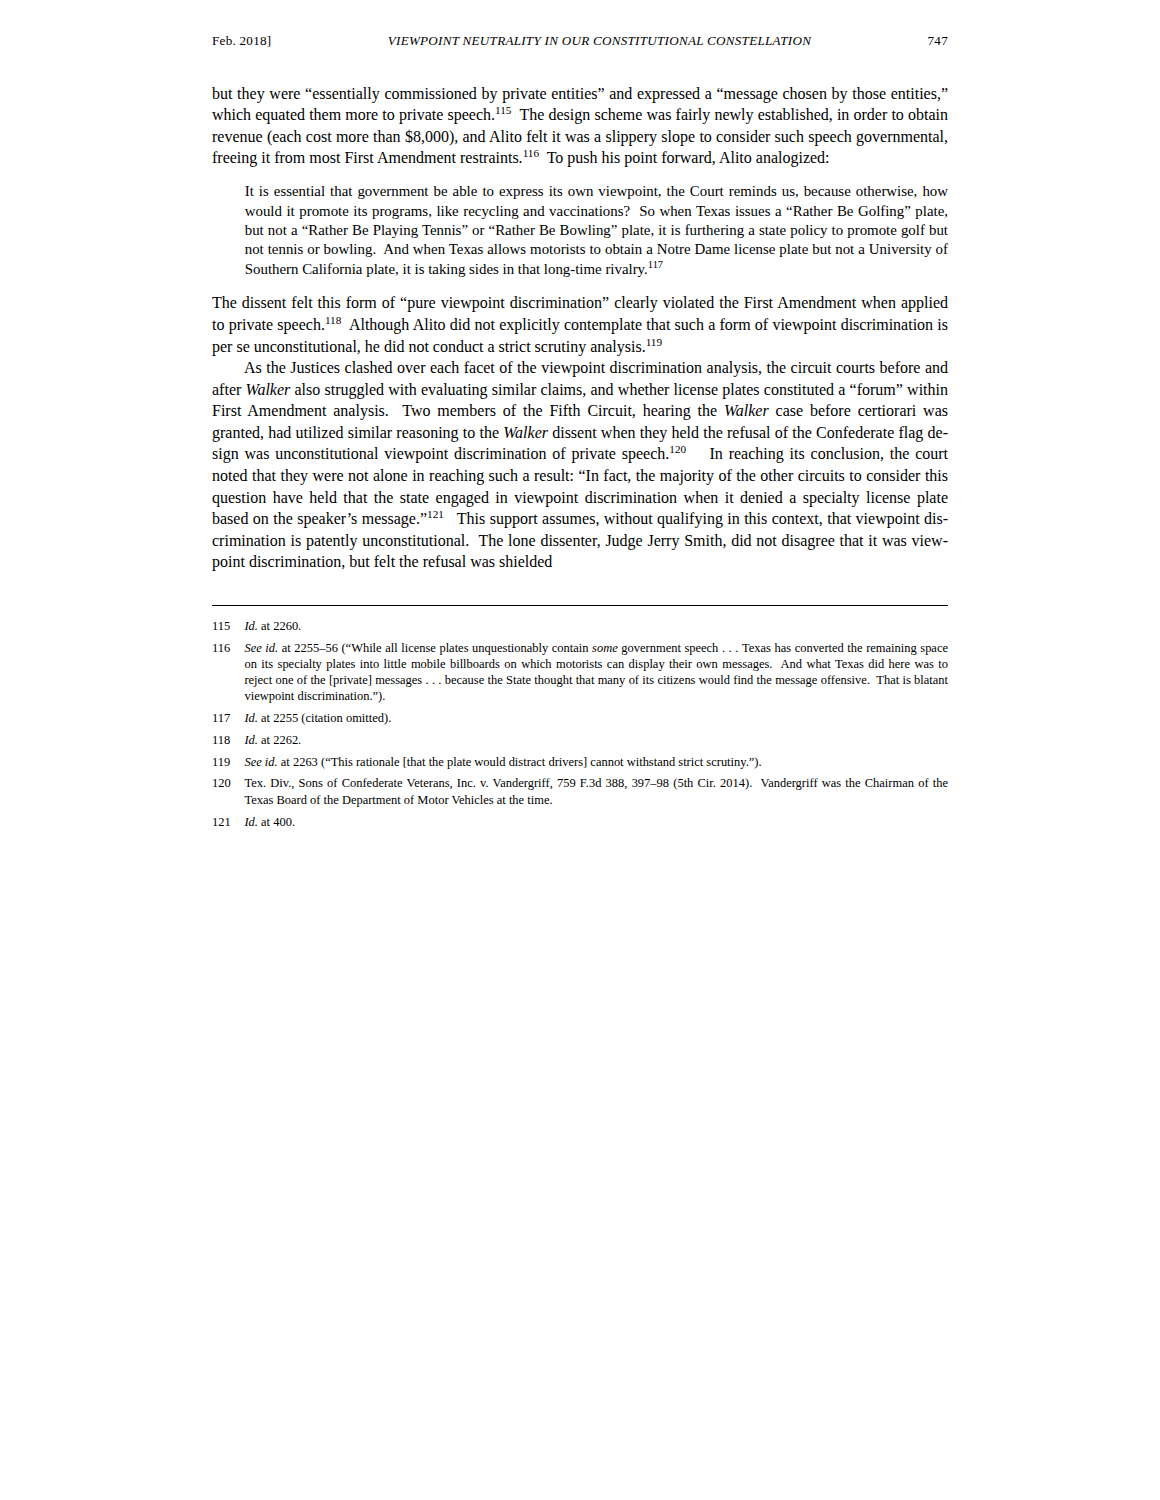Feb. 2018] Viewpoint Neutrality in Our Constitutional Constellation 747
but they were “essentially commissioned by private entities” and expressed a “message chosen by those entities,” which equated them more to private speech.115 The design scheme was fairly newly established, in order to obtain revenue (each cost more than $8,000), and Alito felt it was a slippery slope to consider such speech governmental, freeing it from most First Amendment restraints.116 To push his point forward, Alito analogized:
It is essential that government be able to express its own viewpoint, the Court reminds us, because otherwise, how would it promote its programs, like recycling and vaccinations? So when Texas issues a “Rather Be Golfing” plate, but not a “Rather Be Playing Tennis” or “Rather Be Bowling” plate, it is furthering a state policy to promote golf but not tennis or bowling. And when Texas allows motorists to obtain a Notre Dame license plate but not a University of Southern California plate, it is taking sides in that long-time rivalry.117
The dissent felt this form of “pure viewpoint discrimination” clearly violated the First Amendment when applied to private speech.118 Although Alito did not explicitly contemplate that such a form of viewpoint discrimination is per se unconstitutional, he did not conduct a strict scrutiny analysis.119
As the Justices clashed over each facet of the viewpoint discrimination analysis, the circuit courts before and after Walker also struggled with evaluating similar claims, and whether license plates constituted a “forum” within First Amendment analysis. Two members of the Fifth Circuit, hearing the Walker case before certiorari was granted, had utilized similar reasoning to the Walker dissent when they held the refusal of the Confederate flag design was unconstitutional viewpoint discrimination of private speech.120 In reaching its conclusion, the court noted that they were not alone in reaching such a result: “In fact, the majority of the other circuits to consider this question have held that the state engaged in viewpoint discrimination when it denied a specialty license plate based on the speaker’s message.”121 This support assumes, without qualifying in this context, that viewpoint discrimination is patently unconstitutional. The lone dissenter, Judge Jerry Smith, did not disagree that it was viewpoint discrimination, but felt the refusal was shielded
Id. at 2260.
See id. at 2255–56 (“While all license plates unquestionably contain some government speech . . . Texas has converted the remaining space on its specialty plates into little mobile billboards on which motorists can display their own messages. And what Texas did here was to reject one of the [private] messages . . . because the State thought that many of its citizens would find the message offensive. That is blatant viewpoint discrimination.”).
Id. at 2255 (citation omitted).
Id. at 2262.
See id. at 2263 (“This rationale [that the plate would distract drivers] cannot withstand strict scrutiny.”).
Tex. Div., Sons of Confederate Veterans, Inc. v. Vandergriff, 759 F.3d 388, 397–98 (5th Cir. 2014). Vandergriff was the Chairman of the Texas Board of the Department of Motor Vehicles at the time.
Id. at 400.